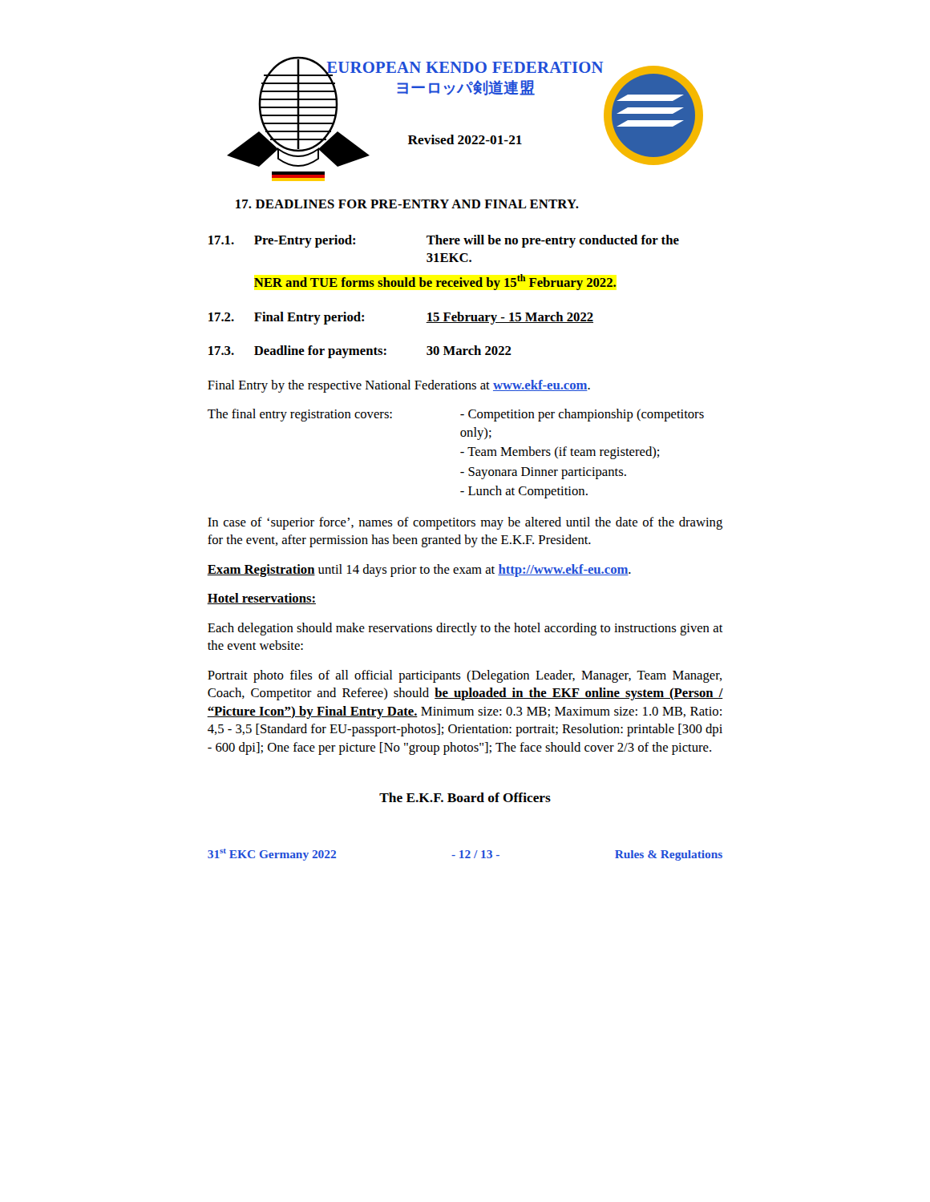European Kendo Federation
ヨーロッパ剣道連盟
Revised 2022-01-21
17. DEADLINES FOR PRE-ENTRY AND FINAL ENTRY.
17.1.
Pre-Entry period:
There will be no pre-entry conducted for the 31EKC.
NER and TUE forms should be received by 15th February 2022.
17.2.
Final Entry period:
15 February - 15 March 2022
17.3.
Deadline for payments:
30 March 2022
Final Entry by the respective National Federations at www.ekf-eu.com.
The final entry registration covers:
- Competition per championship (competitors only);
- Team Members (if team registered);
- Sayonara Dinner participants.
- Lunch at Competition.
In case of ‘superior force’, names of competitors may be altered until the date of the drawing for the event, after permission has been granted by the E.K.F. President.
Exam Registration until 14 days prior to the exam at http://www.ekf-eu.com.
Hotel reservations:
Each delegation should make reservations directly to the hotel according to instructions given at the event website:
Portrait photo files of all official participants (Delegation Leader, Manager, Team Manager, Coach, Competitor and Referee) should be uploaded in the EKF online system (Person / “Picture Icon”) by Final Entry Date. Minimum size: 0.3 MB; Maximum size: 1.0 MB, Ratio: 4,5 - 3,5 [Standard for EU-passport-photos]; Orientation: portrait; Resolution: printable [300 dpi - 600 dpi]; One face per picture [No "group photos"]; The face should cover 2/3 of the picture.
The E.K.F. Board of Officers
31st EKC Germany 2022
- 12 / 13 -
Rules & Regulations